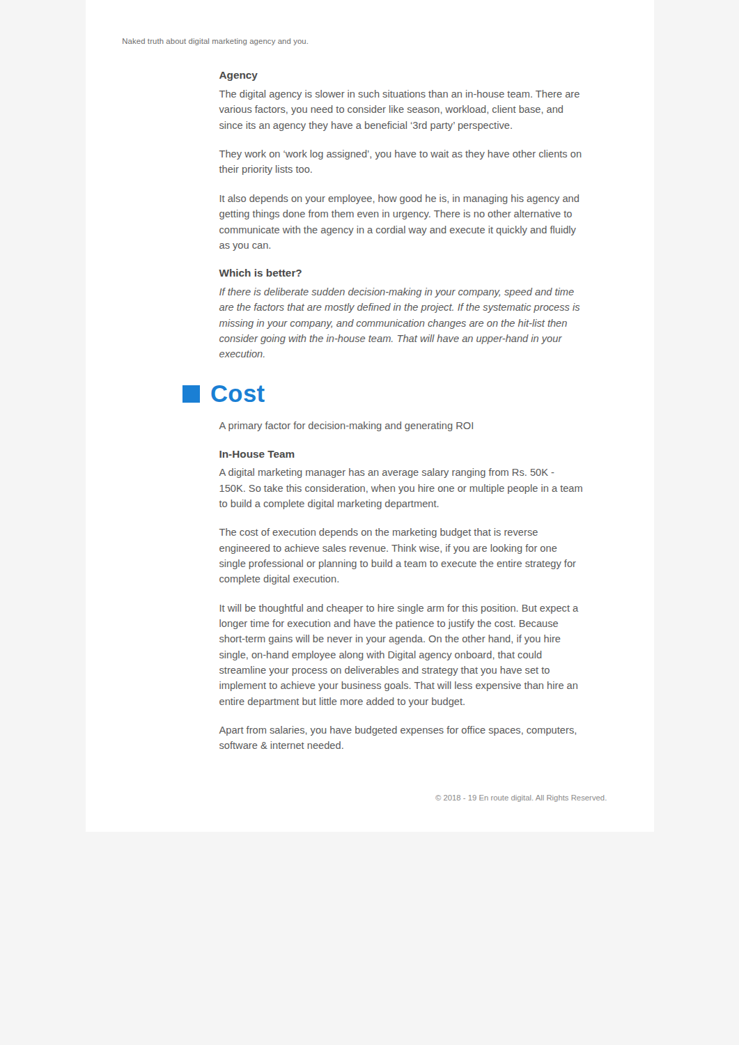Naked truth about digital marketing agency and you.
Agency
The digital agency is slower in such situations than an in-house team. There are various factors, you need to consider like season, workload, client base, and since its an agency they have a beneficial ‘3rd party’ perspective.
They work on ‘work log assigned’, you have to wait as they have other clients on their priority lists too.
It also depends on your employee, how good he is, in managing his agency and getting things done from them even in urgency. There is no other alternative to communicate with the agency in a cordial way and execute it quickly and fluidly as you can.
Which is better?
If there is deliberate sudden decision-making in your company, speed and time are the factors that are mostly defined in the project. If the systematic process is missing in your company, and communication changes are on the hit-list then consider going with the in-house team. That will have an upper-hand in your execution.
Cost
A primary factor for decision-making and generating ROI
In-House Team
A digital marketing manager has an average salary ranging from Rs. 50K - 150K. So take this consideration, when you hire one or multiple people in a team to build a complete digital marketing department.
The cost of execution depends on the marketing budget that is reverse engineered to achieve sales revenue. Think wise, if you are looking for one single professional or planning to build a team to execute the entire strategy for complete digital execution.
It will be thoughtful and cheaper to hire single arm for this position. But expect a longer time for execution and have the patience to justify the cost. Because short-term gains will be never in your agenda. On the other hand, if you hire single, on-hand employee along with Digital agency onboard, that could streamline your process on deliverables and strategy that you have set to implement to achieve your business goals. That will less expensive than hire an entire department but little more added to your budget.
Apart from salaries, you have budgeted expenses for office spaces, computers, software & internet needed.
© 2018 - 19 En route digital. All Rights Reserved.